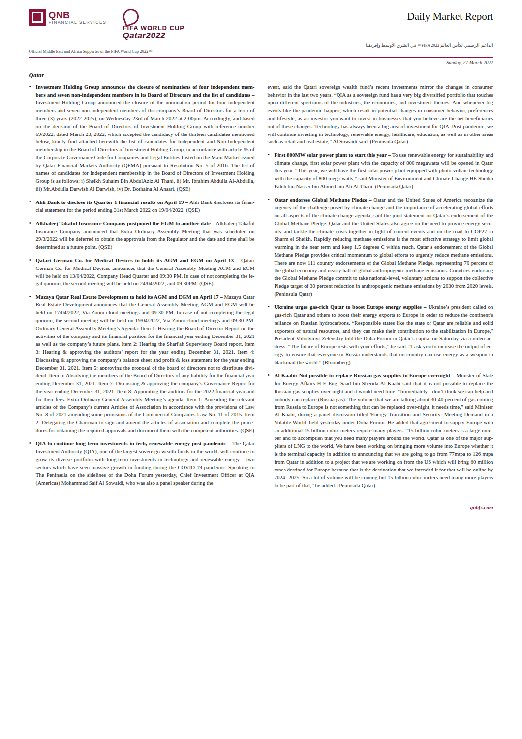QNB FINANCIAL SERVICES
FIFA WORLD CUP Qatar2022
Daily Market Report
الداعم الرسمي لكأس العالم FIFA 2022™ في الشرق الأوسط وإفريقيا Official Middle East and Africa Supporter of the FIFA World Cup 2022™
Sunday, 27 March 2022
Qatar
Investment Holding Group announces the closure of nominations of four independent members and seven non-independent members in its Board of Directors and the list of candidates – Investment Holding Group announced the closure of the nomination period for four independent members and seven non-independent members of the company’s Board of Directors for a term of three (3) years (2022-2025), on Wednesday 23rd of March 2022 at 2:00pm. Accordingly, and based on the decision of the Board of Directors of Investment Holding Group with reference number 69/2022, dated March 23, 2022, which accepted the candidacy of the thirteen candidates mentioned below, kindly find attached herewith the list of candidates for Independent and Non-Independent membership in the Board of Directors of Investment Holding Group, in accordance with article #5 of the Corporate Governance Code for Companies and Legal Entities Listed on the Main Market issued by Qatar Financial Markets Authority (QFMA) pursuant to Resolution No. 5 of 2016. The list of names of candidates for Independent membership in the Board of Directors of Investment Holding Group is as follows: i) Sheikh Suhaim Bin AbdulAziz Al Thani, ii) Mr. Ibrahim Abdulla Al-Abdulla, iii) Mr.Abdulla Darwish Al Darwish, iv) Dr. Bothaina Al Ansari. (QSE)
Ahli Bank to disclose its Quarter 1 financial results on April 19 – Ahli Bank discloses its financial statement for the period ending 31st March 2022 on 19/04/2022. (QSE)
Alkhaleej Takaful Insurance Company postponed the EGM to another date – Alkhaleej Takaful Insurance Company announced that Extra Ordinary Assembly Meeting that was scheduled on 29/3/2022 will be deferred to obtain the approvals from the Regulator and the date and time shall be determined at a future point. (QSE)
Qatari German Co. for Medical Devices to holds its AGM and EGM on April 13 – Qatari German Co. for Medical Devices announces that the General Assembly Meeting AGM and EGM will be held on 13/04/2022, Company Head Quarter and 09:30 PM. In case of not completing the legal quorum, the second meeting will be held on 24/04/2022, and 09:30PM. (QSE)
Mazaya Qatar Real Estate Development to hold its AGM and EGM on April 17 – Mazaya Qatar Real Estate Development announces that the General Assembly Meeting AGM and EGM will be held on 17/04/2022, Via Zoom cloud meetings and 09:30 PM. In case of not completing the legal quorum, the second meeting will be held on 19/04/2022, Via Zoom cloud meetings and 09:30 PM. Ordinary General Assembly Meeting’s Agenda: Item 1: Hearing the Board of Director Report on the activities of the company and its financial position for the financial year ending December 31, 2021 as well as the company’s future plans. Item 2: Hearing the Shari'ah Supervisory Board report. Item 3: Hearing & approving the auditors’ report for the year ending December 31, 2021. Item 4: Discussing & approving the company’s balance sheet and profit & loss statement for the year ending December 31, 2021. Item 5: approving the proposal of the board of directors not to distribute dividend. Item 6: Absolving the members of the Board of Directors of any liability for the financial year ending December 31, 2021. Item 7: Discussing & approving the company’s Governance Report for the year ending December 31, 2021. Item 8: Appointing the auditors for the 2022 financial year and fix their fees. Extra Ordinary General Assembly Meeting’s agenda: Item 1: Amending the relevant articles of the Company’s current Articles of Association in accordance with the provisions of Law No. 8 of 2021 amending some provisions of the Commercial Companies Law No. 11 of 2015. Item 2: Delegating the Chairman to sign and amend the articles of association and complete the procedures for obtaining the required approvals and document them with the competent authorities. (QSE)
QIA to continue long-term investments in tech, renewable energy post-pandemic – The Qatar Investment Authority (QIA), one of the largest sovereign wealth funds in the world, will continue to grow its diverse portfolio with long-term investments in technology and renewable energy – two sectors which have seen massive growth in funding during the COVID-19 pandemic. Speaking to The Peninsula on the sidelines of the Doha Forum yesterday, Chief Investment Officer at QIA (Americas) Mohammad Saif Al Sowaidi, who was also a panel speaker during the
event, said the Qatari sovereign wealth fund’s recent investments mirror the changes in consumer behavior in the last two years. “QIA as a sovereign fund has a very big diversified portfolio that touches upon different spectrums of the industries, the economies, and investment themes. And whenever big events like the pandemic happen, which result in potential changes in consumer behavior, preferences and lifestyle, as an investor you want to invest in businesses that you believe are the net beneficiaries out of these changes. Technology has always been a big area of investment for QIA. Post-pandemic, we will continue investing in technology, renewable energy, healthcare, education, as well as in other areas such as retail and real estate,” Al Sowaidi said. (Peninsula Qatar)
First 800MW solar power plant to start this year – To use renewable energy for sustainability and climate change, first solar power plant with the capacity of 800 megawatts will be opened in Qatar this year. “This year, we will have the first solar power plant equipped with photo-voltaic technology with the capacity of 800 mega-watts,” said Minister of Environment and Climate Change HE Sheikh Faleh bin Nasser bin Ahmed bin Ali Al Thani. (Peninsula Qatar)
Qatar endorses Global Methane Pledge – Qatar and the United States of America recognize the urgency of the challenge posed by climate change and the importance of accelerating global efforts on all aspects of the climate change agenda, said the joint statement on Qatar’s endorsement of the Global Methane Pledge. Qatar and the United States also agree on the need to provide energy security and tackle the climate crisis together in light of current events and on the road to COP27 in Sharm el Sheikh. Rapidly reducing methane emissions is the most effective strategy to limit global warming in the near term and keep 1.5 degrees C within reach. Qatar’s endorsement of the Global Methane Pledge provides critical momentum to global efforts to urgently reduce methane emissions. There are now 111 country endorsements of the Global Methane Pledge, representing 70 percent of the global economy and nearly half of global anthropogenic methane emissions. Countries endorsing the Global Methane Pledge commit to take national-level, voluntary actions to support the collective Pledge target of 30 percent reduction in anthropogenic methane emissions by 2030 from 2020 levels. (Peninsula Qatar)
Ukraine urges gas-rich Qatar to boost Europe energy supplies – Ukraine’s president called on gas-rich Qatar and others to boost their energy exports to Europe in order to reduce the continent’s reliance on Russian hydrocarbons. “Responsible states like the state of Qatar are reliable and solid exporters of natural resources, and they can make their contribution to the stabilization in Europe,” President Volodymyr Zelenskiy told the Doha Forum in Qatar’s capital on Saturday via a video address. “The future of Europe rests with your efforts,” he said. “I ask you to increase the output of energy to ensure that everyone in Russia understands that no country can use energy as a weapon to blackmail the world.” (Bloomberg)
Al Kaabi: Not possible to replace Russian gas supplies to Europe overnight – Minister of State for Energy Affairs H E Eng. Saad bin Sherida Al Kaabi said that it is not possible to replace the Russian gas supplies over-night and it would need time. “Immediately I don’t think we can help and nobody can replace (Russia gas). The volume that we are talking about 30-40 percent of gas coming from Russia to Europe is not something that can be replaced over-night, it needs time,” said Minister Al Kaabi, during a panel discussion titled 'Energy Transition and Security: Meeting Demand in a Volatile World’ held yesterday under Doha Forum. He added that agreement to supply Europe with an additional 15 billion cubic meters require many players. “15 billion cubic meters is a large number and to accomplish that you need many players around the world. Qatar is one of the major suppliers of LNG to the world. We have been working on bringing more volume into Europe whether it is the terminal capacity in addition to announcing that we are going to go from 77mtpa to 126 mtpa from Qatar in addition to a project that we are working on from the US which will bring 60 million tones destined for Europe because that is the destination that we intended it for that will be online by 2024- 2025. So a lot of volume will be coming but 15 billion cubic meters need many more players to be part of that,” he added. (Peninsula Qatar)
qnbfs.com